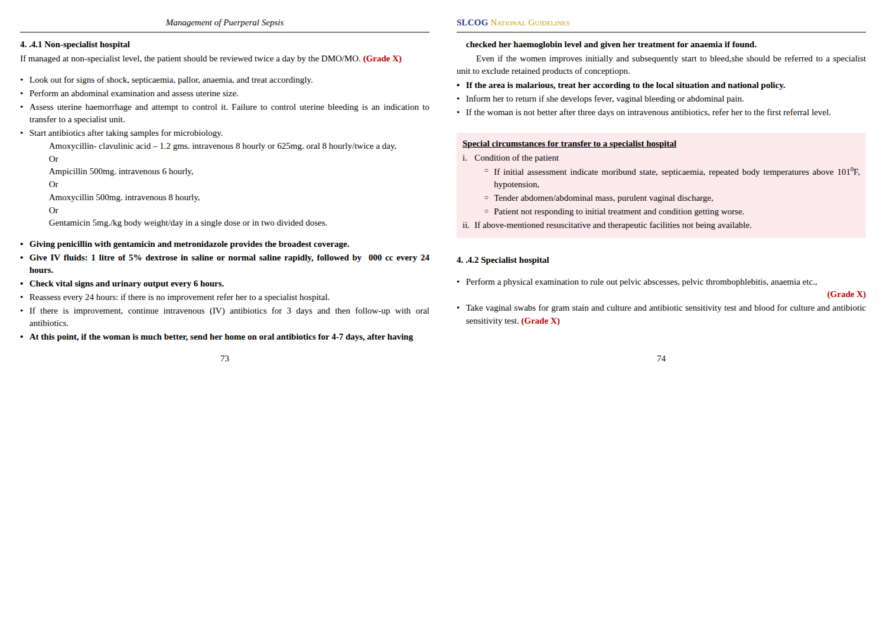Management of Puerperal Sepsis
4. .4.1 Non-specialist hospital
If managed at non-specialist level, the patient should be reviewed twice a day by the DMO/MO. (Grade X)
Look out for signs of shock, septicaemia, pallor, anaemia, and treat accordingly.
Perform an abdominal examination and assess uterine size.
Assess uterine haemorrhage and attempt to control it. Failure to control uterine bleeding is an indication to transfer to a specialist unit.
Start antibiotics after taking samples for microbiology.
Amoxycillin- clavulinic acid – 1.2 gms. intravenous 8 hourly or 625mg. oral 8 hourly/twice a day, Or Ampicillin 500mg. intravenous 6 hourly, Or Amoxycillin 500mg. intravenous 8 hourly, Or Gentamicin 5mg./kg body weight/day in a single dose or in two divided doses.
Giving penicillin with gentamicin and metronidazole provides the broadest coverage.
Give IV fluids: 1 litre of 5% dextrose in saline or normal saline rapidly, followed by 000 cc every 24 hours.
Check vital signs and urinary output every 6 hours.
Reassess every 24 hours: if there is no improvement refer her to a specialist hospital.
If there is improvement, continue intravenous (IV) antibiotics for 3 days and then follow-up with oral antibiotics.
At this point, if the woman is much better, send her home on oral antibiotics for 4-7 days, after having
73
SLCOG National Guidelines
checked her haemoglobin level and given her treatment for anaemia if found.
Even if the women improves initially and subsequently start to bleed,she should be referred to a specialist unit to exclude retained products of conceptiopn.
If the area is malarious, treat her according to the local situation and national policy.
Inform her to return if she develops fever, vaginal bleeding or abdominal pain.
If the woman is not better after three days on intravenous antibiotics, refer her to the first referral level.
Special circumstances for transfer to a specialist hospital
i. Condition of the patient
If initial assessment indicate moribund state, septicaemia, repeated body temperatures above 1010F, hypotension,
Tender abdomen/abdominal mass, purulent vaginal discharge,
Patient not responding to initial treatment and condition getting worse.
ii. If above-mentioned resuscitative and therapeutic facilities not being available.
4. .4.2 Specialist hospital
Perform a physical examination to rule out pelvic abscesses, pelvic thrombophlebitis, anaemia etc., (Grade X)
Take vaginal swabs for gram stain and culture and antibiotic sensitivity test and blood for culture and antibiotic sensitivity test. (Grade X)
74